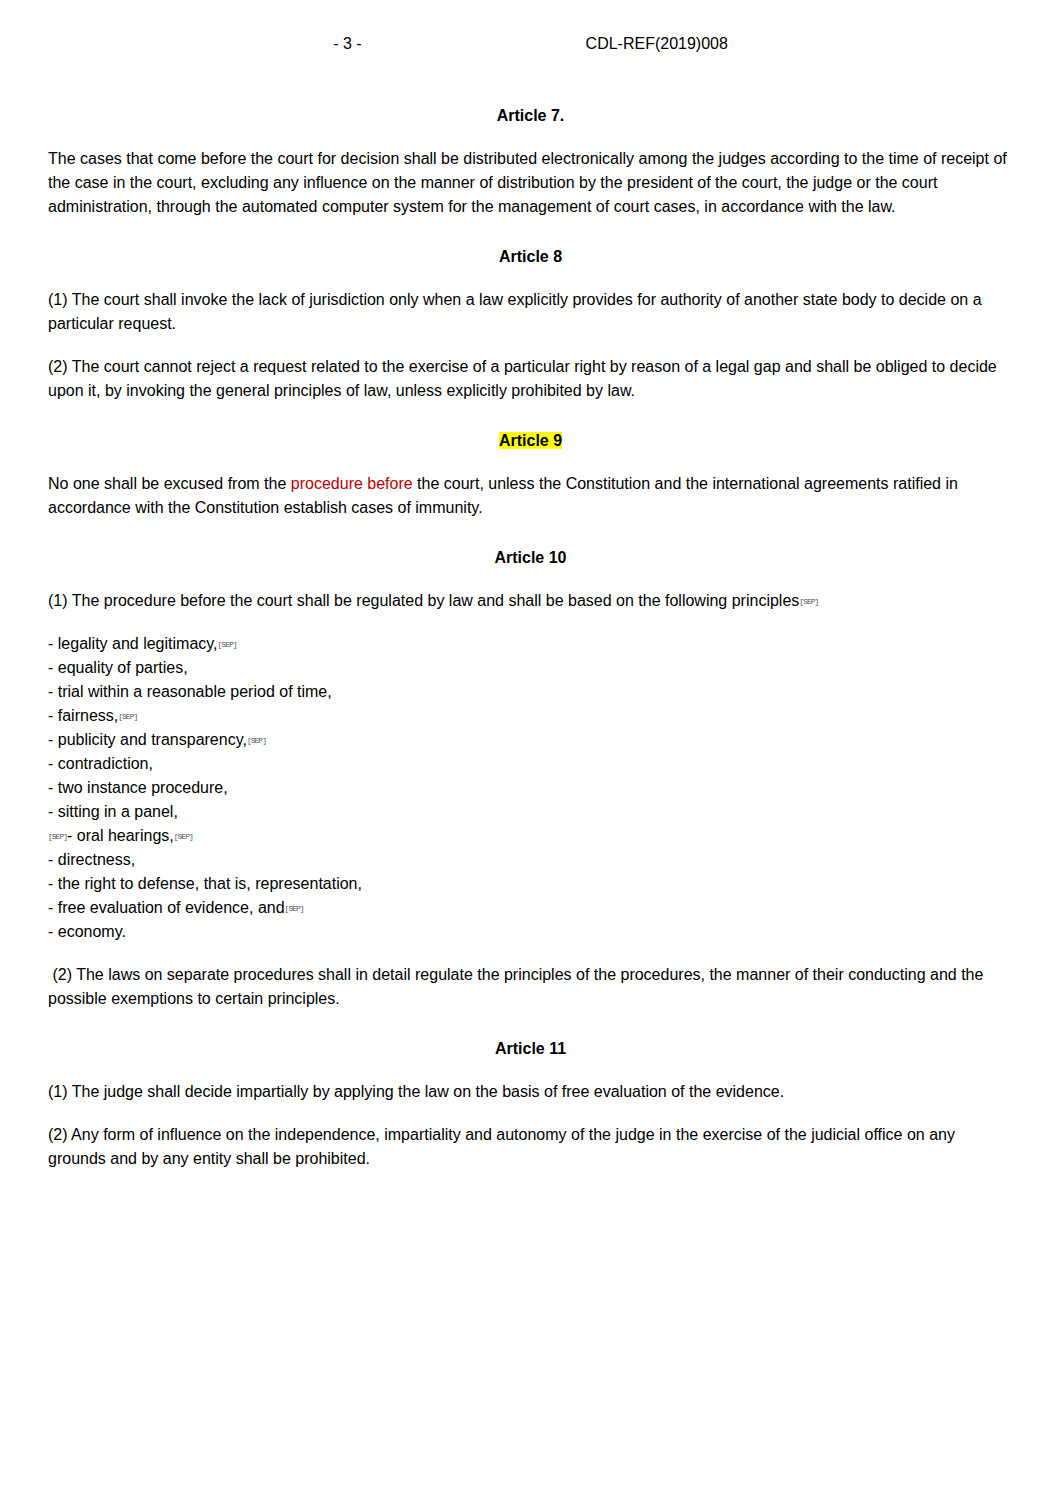- 3 - CDL-REF(2019)008
Article 7.
The cases that come before the court for decision shall be distributed electronically among the judges according to the time of receipt of the case in the court, excluding any influence on the manner of distribution by the president of the court, the judge or the court administration, through the automated computer system for the management of court cases, in accordance with the law.
Article 8
(1) The court shall invoke the lack of jurisdiction only when a law explicitly provides for authority of another state body to decide on a particular request.
(2) The court cannot reject a request related to the exercise of a particular right by reason of a legal gap and shall be obliged to decide upon it, by invoking the general principles of law, unless explicitly prohibited by law.
Article 9
No one shall be excused from the procedure before the court, unless the Constitution and the international agreements ratified in accordance with the Constitution establish cases of immunity.
Article 10
(1) The procedure before the court shall be regulated by law and shall be based on the following principles[SEP]
- legality and legitimacy,[SEP]
- equality of parties,
- trial within a reasonable period of time,
- fairness,[SEP]
- publicity and transparency,[SEP]
- contradiction,
- two instance procedure,
- sitting in a panel,
[SEP]- oral hearings,[SEP]
- directness,
- the right to defense, that is, representation,
- free evaluation of evidence, and[SEP]
- economy.
(2) The laws on separate procedures shall in detail regulate the principles of the procedures, the manner of their conducting and the possible exemptions to certain principles.
Article 11
(1) The judge shall decide impartially by applying the law on the basis of free evaluation of the evidence.
(2) Any form of influence on the independence, impartiality and autonomy of the judge in the exercise of the judicial office on any grounds and by any entity shall be prohibited.